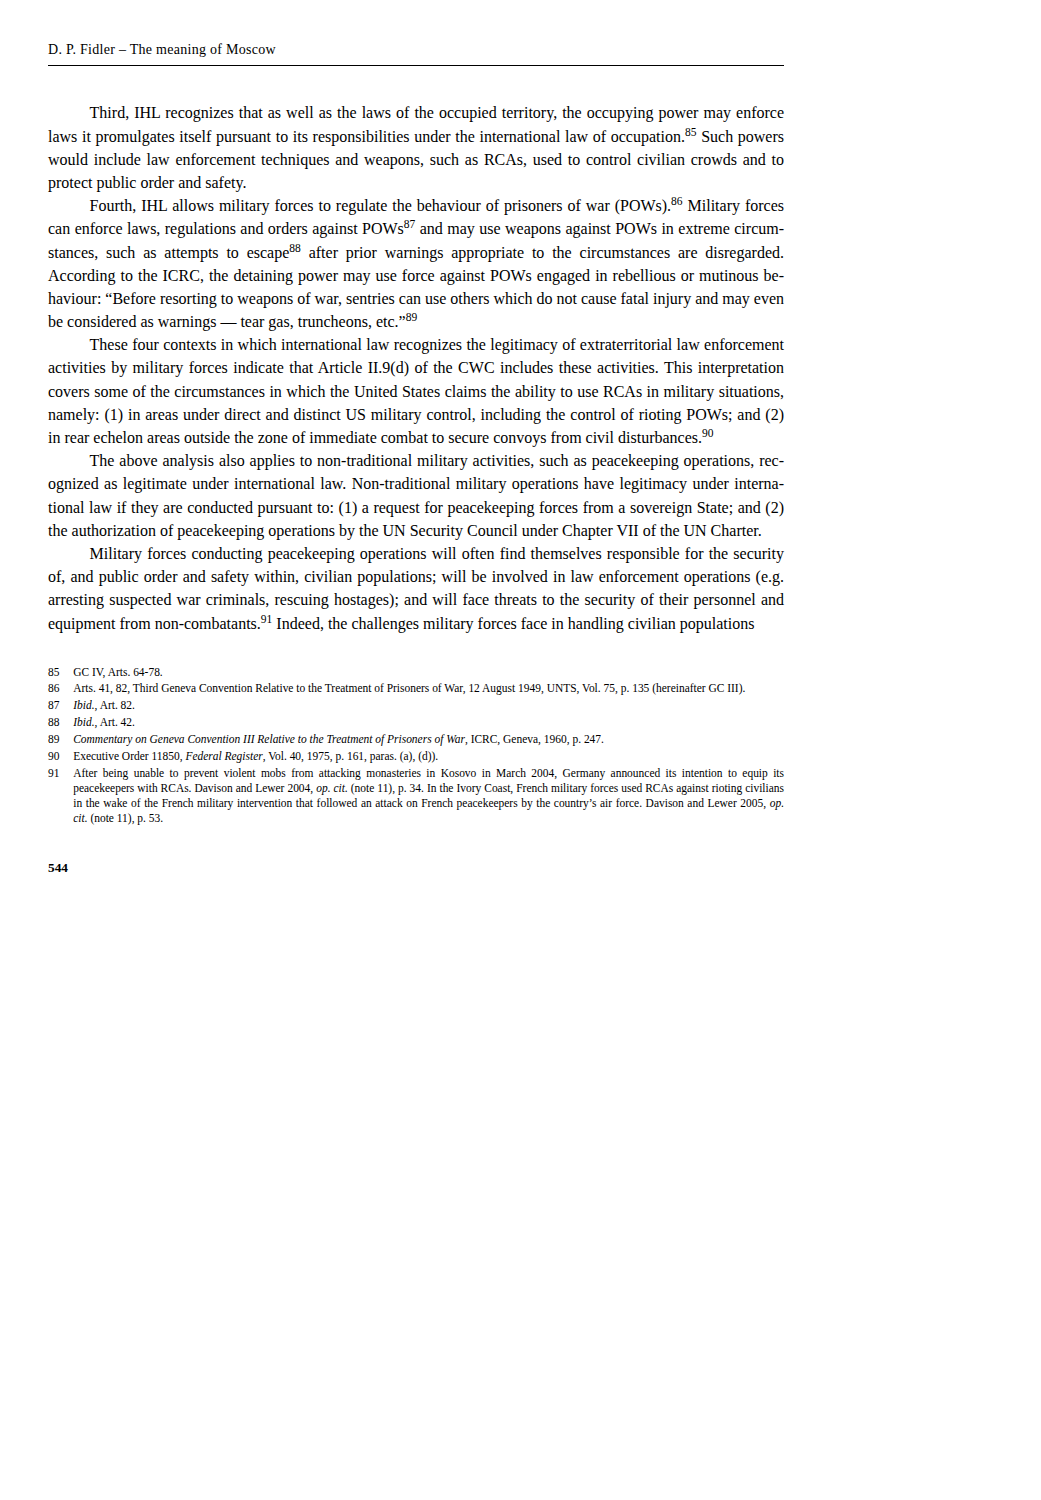D. P. Fidler – The meaning of Moscow
Third, IHL recognizes that as well as the laws of the occupied territory, the occupying power may enforce laws it promulgates itself pursuant to its responsibilities under the international law of occupation.85 Such powers would include law enforcement techniques and weapons, such as RCAs, used to control civilian crowds and to protect public order and safety.
Fourth, IHL allows military forces to regulate the behaviour of prisoners of war (POWs).86 Military forces can enforce laws, regulations and orders against POWs87 and may use weapons against POWs in extreme circumstances, such as attempts to escape88 after prior warnings appropriate to the circumstances are disregarded. According to the ICRC, the detaining power may use force against POWs engaged in rebellious or mutinous behaviour: “Before resorting to weapons of war, sentries can use others which do not cause fatal injury and may even be considered as warnings — tear gas, truncheons, etc.”89
These four contexts in which international law recognizes the legitimacy of extraterritorial law enforcement activities by military forces indicate that Article II.9(d) of the CWC includes these activities. This interpretation covers some of the circumstances in which the United States claims the ability to use RCAs in military situations, namely: (1) in areas under direct and distinct US military control, including the control of rioting POWs; and (2) in rear echelon areas outside the zone of immediate combat to secure convoys from civil disturbances.90
The above analysis also applies to non-traditional military activities, such as peacekeeping operations, recognized as legitimate under international law. Non-traditional military operations have legitimacy under international law if they are conducted pursuant to: (1) a request for peacekeeping forces from a sovereign State; and (2) the authorization of peacekeeping operations by the UN Security Council under Chapter VII of the UN Charter.
Military forces conducting peacekeeping operations will often find themselves responsible for the security of, and public order and safety within, civilian populations; will be involved in law enforcement operations (e.g. arresting suspected war criminals, rescuing hostages); and will face threats to the security of their personnel and equipment from non-combatants.91 Indeed, the challenges military forces face in handling civilian populations
85 GC IV, Arts. 64-78.
86 Arts. 41, 82, Third Geneva Convention Relative to the Treatment of Prisoners of War, 12 August 1949, UNTS, Vol. 75, p. 135 (hereinafter GC III).
87 Ibid., Art. 82.
88 Ibid., Art. 42.
89 Commentary on Geneva Convention III Relative to the Treatment of Prisoners of War, ICRC, Geneva, 1960, p. 247.
90 Executive Order 11850, Federal Register, Vol. 40, 1975, p. 161, paras. (a), (d)).
91 After being unable to prevent violent mobs from attacking monasteries in Kosovo in March 2004, Germany announced its intention to equip its peacekeepers with RCAs. Davison and Lewer 2004, op. cit. (note 11), p. 34. In the Ivory Coast, French military forces used RCAs against rioting civilians in the wake of the French military intervention that followed an attack on French peacekeepers by the country’s air force. Davison and Lewer 2005, op. cit. (note 11), p. 53.
544